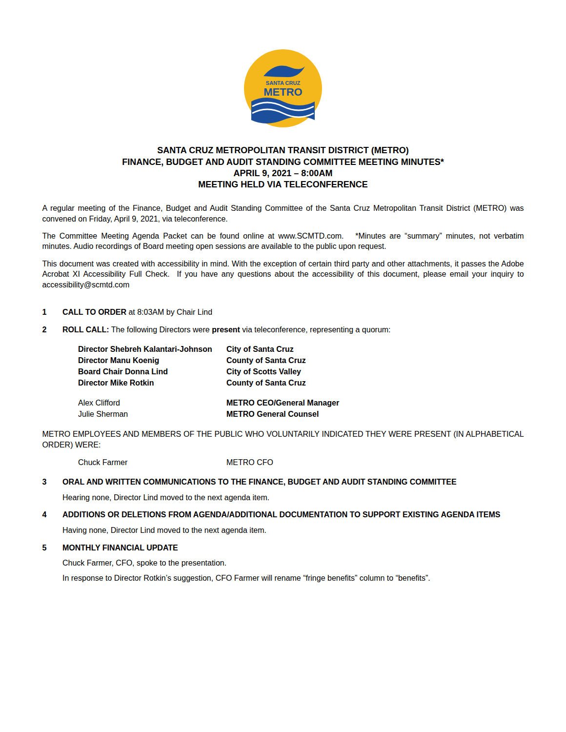SANTA CRUZ METRO
SANTA CRUZ METROPOLITAN TRANSIT DISTRICT (METRO)
FINANCE, BUDGET AND AUDIT STANDING COMMITTEE MEETING MINUTES*
APRIL 9, 2021 – 8:00AM
MEETING HELD VIA TELECONFERENCE
A regular meeting of the Finance, Budget and Audit Standing Committee of the Santa Cruz Metropolitan Transit District (METRO) was convened on Friday, April 9, 2021, via teleconference.
The Committee Meeting Agenda Packet can be found online at www.SCMTD.com. *Minutes are “summary” minutes, not verbatim minutes. Audio recordings of Board meeting open sessions are available to the public upon request.
This document was created with accessibility in mind. With the exception of certain third party and other attachments, it passes the Adobe Acrobat XI Accessibility Full Check. If you have any questions about the accessibility of this document, please email your inquiry to accessibility@scmtd.com
1
CALL TO ORDER at 8:03AM by Chair Lind
2
ROLL CALL: The following Directors were present via teleconference, representing a quorum:
| Director Shebreh Kalantari-Johnson | City of Santa Cruz |
| Director Manu Koenig | County of Santa Cruz |
| Board Chair Donna Lind | City of Scotts Valley |
| Director Mike Rotkin | County of Santa Cruz |
| Alex Clifford | METRO CEO/General Manager |
| Julie Sherman | METRO General Counsel |
METRO EMPLOYEES AND MEMBERS OF THE PUBLIC WHO VOLUNTARILY INDICATED THEY WERE PRESENT (IN ALPHABETICAL ORDER) WERE:
| Chuck Farmer | METRO CFO |
3
ORAL AND WRITTEN COMMUNICATIONS TO THE FINANCE, BUDGET AND AUDIT STANDING COMMITTEE
Hearing none, Director Lind moved to the next agenda item.
4
ADDITIONS OR DELETIONS FROM AGENDA/ADDITIONAL DOCUMENTATION TO SUPPORT EXISTING AGENDA ITEMS
Having none, Director Lind moved to the next agenda item.
5
MONTHLY FINANCIAL UPDATE
Chuck Farmer, CFO, spoke to the presentation.
In response to Director Rotkin’s suggestion, CFO Farmer will rename “fringe benefits” column to “benefits”.